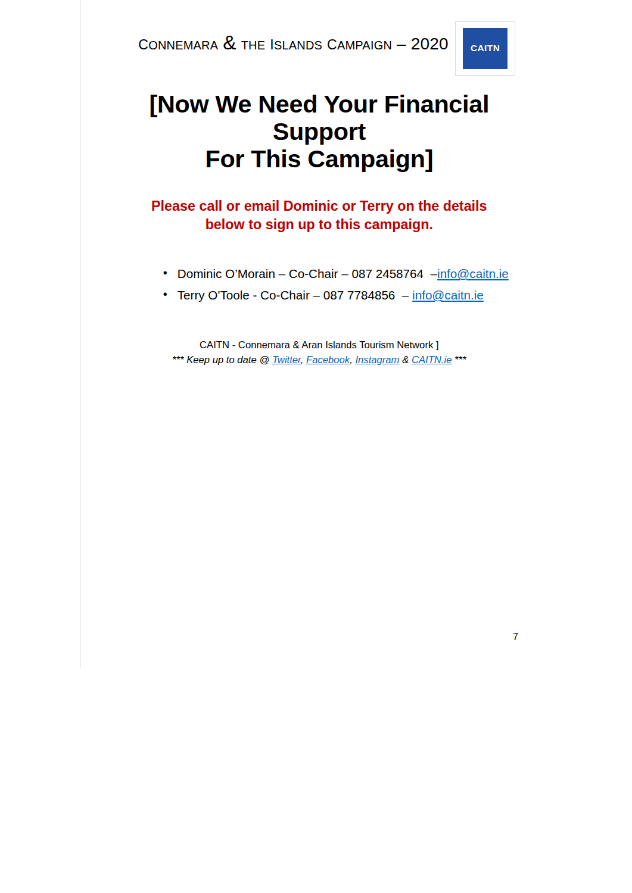CAITN
Connemara & the Islands Campaign – 2020
[Now We Need Your Financial Support
For This Campaign]
Please call or email Dominic or Terry on the details below to sign up to this campaign.
Dominic O’Morain – Co-Chair – 087 2458764 –info@caitn.ie
Terry O'Toole - Co-Chair – 087 7784856 – info@caitn.ie
CAITN - Connemara & Aran Islands Tourism Network ]
*** Keep up to date @ Twitter, Facebook, Instagram & CAITN.ie ***
7